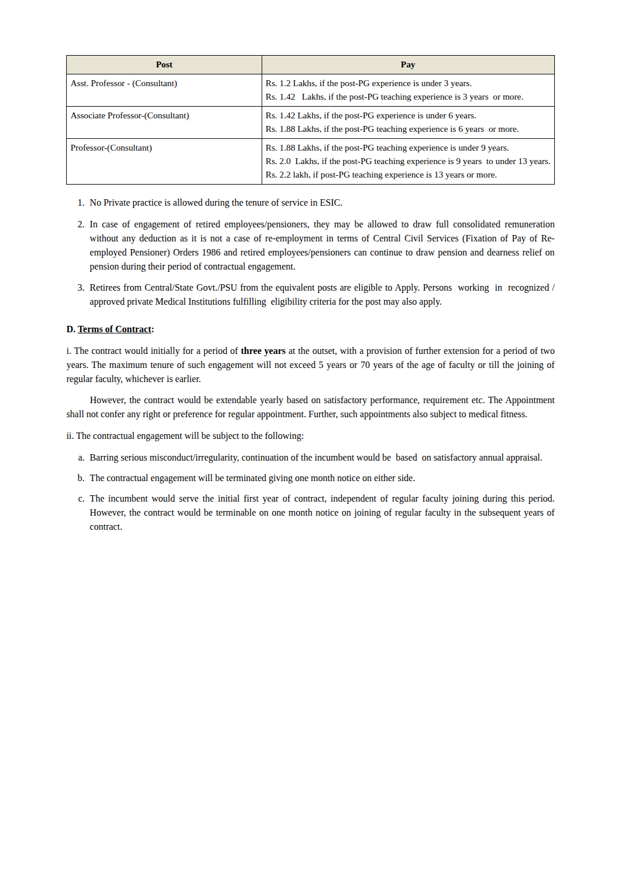| Post | Pay |
| --- | --- |
| Asst. Professor - (Consultant) | Rs. 1.2 Lakhs, if the post-PG experience is under 3 years. Rs. 1.42 Lakhs, if the post-PG teaching experience is 3 years or more. |
| Associate Professor-(Consultant) | Rs. 1.42 Lakhs, if the post-PG experience is under 6 years. Rs. 1.88 Lakhs, if the post-PG teaching experience is 6 years or more. |
| Professor-(Consultant) | Rs. 1.88 Lakhs, if the post-PG teaching experience is under 9 years. Rs. 2.0 Lakhs, if the post-PG teaching experience is 9 years to under 13 years. Rs. 2.2 lakh, if post-PG teaching experience is 13 years or more. |
No Private practice is allowed during the tenure of service in ESIC.
In case of engagement of retired employees/pensioners, they may be allowed to draw full consolidated remuneration without any deduction as it is not a case of re-employment in terms of Central Civil Services (Fixation of Pay of Re-employed Pensioner) Orders 1986 and retired employees/pensioners can continue to draw pension and dearness relief on pension during their period of contractual engagement.
Retirees from Central/State Govt./PSU from the equivalent posts are eligible to Apply. Persons working in recognized / approved private Medical Institutions fulfilling eligibility criteria for the post may also apply.
D. Terms of Contract:
i. The contract would initially for a period of three years at the outset, with a provision of further extension for a period of two years. The maximum tenure of such engagement will not exceed 5 years or 70 years of the age of faculty or till the joining of regular faculty, whichever is earlier.
However, the contract would be extendable yearly based on satisfactory performance, requirement etc. The Appointment shall not confer any right or preference for regular appointment. Further, such appointments also subject to medical fitness.
ii. The contractual engagement will be subject to the following:
Barring serious misconduct/irregularity, continuation of the incumbent would be based on satisfactory annual appraisal.
The contractual engagement will be terminated giving one month notice on either side.
The incumbent would serve the initial first year of contract, independent of regular faculty joining during this period. However, the contract would be terminable on one month notice on joining of regular faculty in the subsequent years of contract.